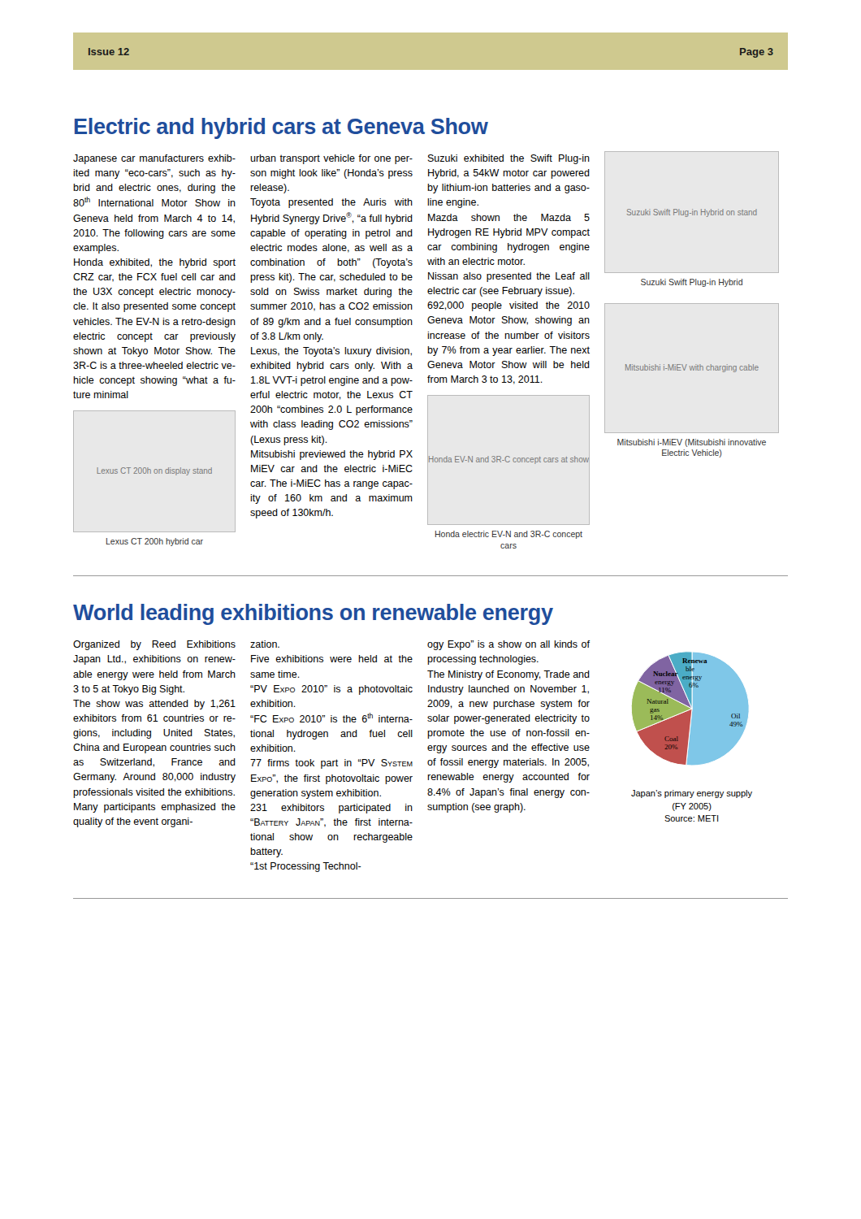Issue 12 Page 3
Electric and hybrid cars at Geneva Show
Japanese car manufacturers exhibited many “eco-cars”, such as hybrid and electric ones, during the 80th International Motor Show in Geneva held from March 4 to 14, 2010. The following cars are some examples.
Honda exhibited, the hybrid sport CRZ car, the FCX fuel cell car and the U3X concept electric monocycle. It also presented some concept vehicles. The EV-N is a retro-design electric concept car previously shown at Tokyo Motor Show. The 3R-C is a three-wheeled electric vehicle concept showing “what a future minimal
Lexus CT 200h on display stand
Lexus CT 200h hybrid car
urban transport vehicle for one person might look like” (Honda’s press release).
Toyota presented the Auris with Hybrid Synergy Drive®, “a full hybrid capable of operating in petrol and electric modes alone, as well as a combination of both” (Toyota’s press kit). The car, scheduled to be sold on Swiss market during the summer 2010, has a CO2 emission of 89 g/km and a fuel consumption of 3.8 L/km only.
Lexus, the Toyota’s luxury division, exhibited hybrid cars only. With a 1.8L VVT-i petrol engine and a powerful electric motor, the Lexus CT 200h “combines 2.0 L performance with class leading CO2 emissions” (Lexus press kit).
Mitsubishi previewed the hybrid PX MiEV car and the electric i-MiEC car. The i-MiEC has a range capacity of 160 km and a maximum speed of 130km/h.
Suzuki exhibited the Swift Plug-in Hybrid, a 54kW motor car powered by lithium-ion batteries and a gasoline engine.
Mazda shown the Mazda 5 Hydrogen RE Hybrid MPV compact car combining hydrogen engine with an electric motor.
Nissan also presented the Leaf all electric car (see February issue).
692,000 people visited the 2010 Geneva Motor Show, showing an increase of the number of visitors by 7% from a year earlier. The next Geneva Motor Show will be held from March 3 to 13, 2011.
Honda EV-N and 3R-C concept cars at show
Honda electric EV-N and 3R-C concept cars
Suzuki Swift Plug-in Hybrid on stand
Suzuki Swift Plug-in Hybrid
Mitsubishi i-MiEV with charging cable
Mitsubishi i-MiEV (Mitsubishi innovative Electric Vehicle)
World leading exhibitions on renewable energy
Organized by Reed Exhibitions Japan Ltd., exhibitions on renewable energy were held from March 3 to 5 at Tokyo Big Sight.
The show was attended by 1,261 exhibitors from 61 countries or regions, including United States, China and European countries such as Switzerland, France and Germany. Around 80,000 industry professionals visited the exhibitions. Many participants emphasized the quality of the event organi-
zation.
Five exhibitions were held at the same time.
“PV Expo 2010” is a photovoltaic exhibition.
“FC Expo 2010” is the 6th international hydrogen and fuel cell exhibition.
77 firms took part in “PV System Expo”, the first photovoltaic power generation system exhibition.
231 exhibitors participated in “Battery Japan”, the first international show on rechargeable battery.
“1st Processing Technol-
ogy Expo” is a show on all kinds of processing technologies.
The Ministry of Economy, Trade and Industry launched on November 1, 2009, a new purchase system for solar power-generated electricity to promote the use of non-fossil energy sources and the effective use of fossil energy materials. In 2005, renewable energy accounted for 8.4% of Japan’s final energy consumption (see graph).
Oil 49% Coal 20% Natural gas 14% Nuclear energy 11% Renewa ble energy 6%
Japan’s primary energy supply
(FY 2005)
Source: METI